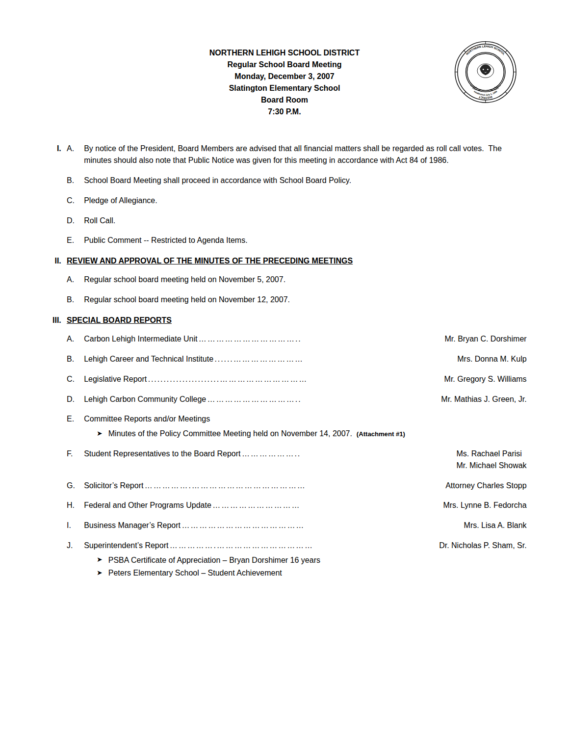NORTHERN LEHIGH SCHOOL DISTRICT established July 1, 1966
NORTHERN LEHIGH SCHOOL DISTRICT
Regular School Board Meeting
Monday, December 3, 2007
Slatington Elementary School
Board Room
7:30 P.M.
I.
A. By notice of the President, Board Members are advised that all financial matters shall be regarded as roll call votes. The minutes should also note that Public Notice was given for this meeting in accordance with Act 84 of 1986.
B. School Board Meeting shall proceed in accordance with School Board Policy.
C. Pledge of Allegiance.
D. Roll Call.
E. Public Comment -- Restricted to Agenda Items.
II.
REVIEW AND APPROVAL OF THE MINUTES OF THE PRECEDING MEETINGS
A. Regular school board meeting held on November 5, 2007.
B. Regular school board meeting held on November 12, 2007.
III.
SPECIAL BOARD REPORTS
A.
Carbon Lehigh Intermediate Unit …………………………….. Mr. Bryan C. Dorshimer
B.
Lehigh Career and Technical Institute ......…………………… Mrs. Donna M. Kulp
C.
Legislative Report .......................………………………… Mr. Gregory S. Williams
D.
Lehigh Carbon Community College ………………………….. Mr. Mathias J. Green, Jr.
E. Committee Reports and/or Meetings
Minutes of the Policy Committee Meeting held on November 14, 2007. (Attachment #1)
F.
Student Representatives to the Board Report ……………….. Ms. Rachael Parisi Mr. Michael Showak
G.
Solicitor’s Report …………….………………………………… Attorney Charles Stopp
H.
Federal and Other Programs Update ………………………… Mrs. Lynne B. Fedorcha
I.
Business Manager’s Report …………………………………… Mrs. Lisa A. Blank
J.
Superintendent’s Report …………….…………………………… Dr. Nicholas P. Sham, Sr.
PSBA Certificate of Appreciation – Bryan Dorshimer 16 years
Peters Elementary School – Student Achievement